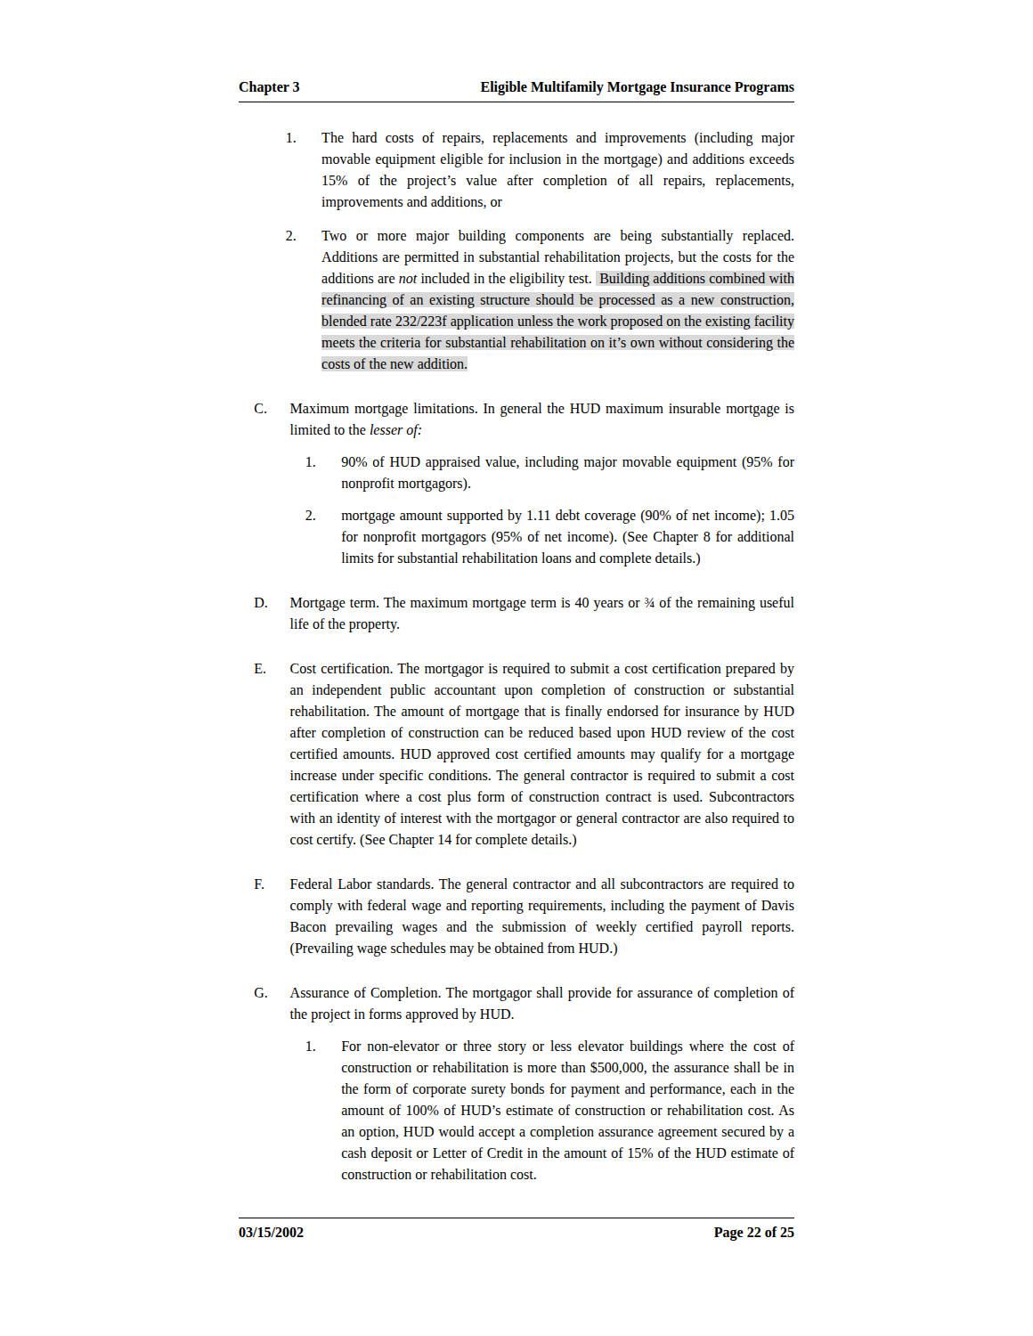Chapter 3
Eligible Multifamily Mortgage Insurance Programs
1. The hard costs of repairs, replacements and improvements (including major movable equipment eligible for inclusion in the mortgage) and additions exceeds 15% of the project’s value after completion of all repairs, replacements, improvements and additions, or
2. Two or more major building components are being substantially replaced. Additions are permitted in substantial rehabilitation projects, but the costs for the additions are not included in the eligibility test. Building additions combined with refinancing of an existing structure should be processed as a new construction, blended rate 232/223f application unless the work proposed on the existing facility meets the criteria for substantial rehabilitation on it’s own without considering the costs of the new addition.
C. Maximum mortgage limitations. In general the HUD maximum insurable mortgage is limited to the lesser of:
1. 90% of HUD appraised value, including major movable equipment (95% for nonprofit mortgagors).
2. mortgage amount supported by 1.11 debt coverage (90% of net income); 1.05 for nonprofit mortgagors (95% of net income). (See Chapter 8 for additional limits for substantial rehabilitation loans and complete details.)
D. Mortgage term. The maximum mortgage term is 40 years or ¾ of the remaining useful life of the property.
E. Cost certification. The mortgagor is required to submit a cost certification prepared by an independent public accountant upon completion of construction or substantial rehabilitation. The amount of mortgage that is finally endorsed for insurance by HUD after completion of construction can be reduced based upon HUD review of the cost certified amounts. HUD approved cost certified amounts may qualify for a mortgage increase under specific conditions. The general contractor is required to submit a cost certification where a cost plus form of construction contract is used. Subcontractors with an identity of interest with the mortgagor or general contractor are also required to cost certify. (See Chapter 14 for complete details.)
F. Federal Labor standards. The general contractor and all subcontractors are required to comply with federal wage and reporting requirements, including the payment of Davis Bacon prevailing wages and the submission of weekly certified payroll reports. (Prevailing wage schedules may be obtained from HUD.)
G. Assurance of Completion. The mortgagor shall provide for assurance of completion of the project in forms approved by HUD.
1. For non-elevator or three story or less elevator buildings where the cost of construction or rehabilitation is more than $500,000, the assurance shall be in the form of corporate surety bonds for payment and performance, each in the amount of 100% of HUD’s estimate of construction or rehabilitation cost. As an option, HUD would accept a completion assurance agreement secured by a cash deposit or Letter of Credit in the amount of 15% of the HUD estimate of construction or rehabilitation cost.
03/15/2002
Page 22 of 25